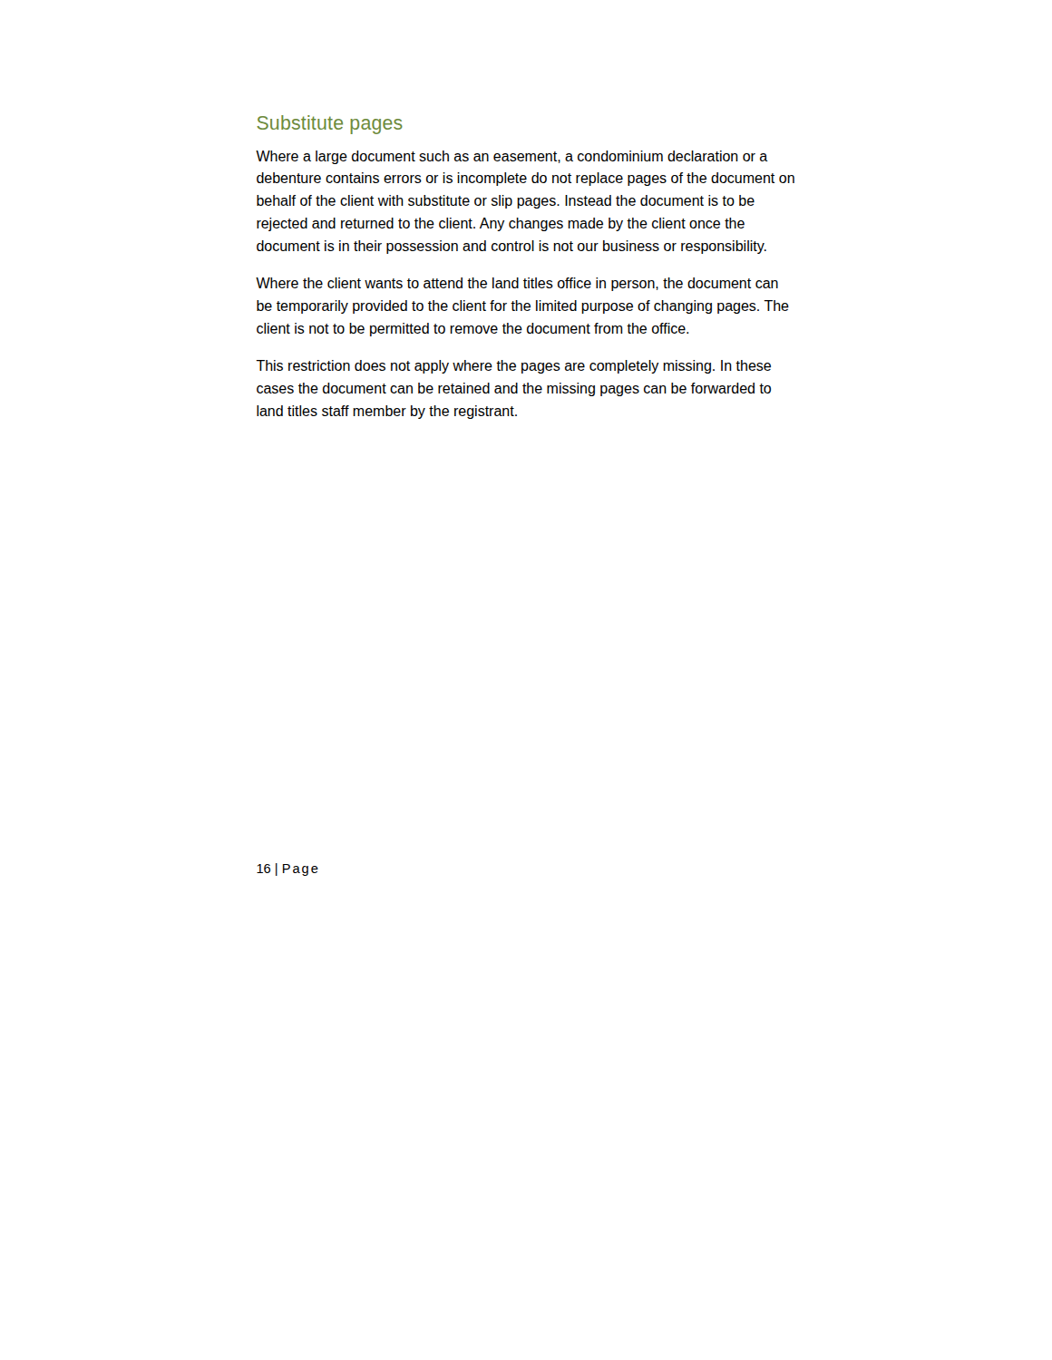Substitute pages
Where a large document such as an easement, a condominium declaration or a debenture contains errors or is incomplete do not replace pages of the document on behalf of the client with substitute or slip pages. Instead the document is to be rejected and returned to the client. Any changes made by the client once the document is in their possession and control is not our business or responsibility.
Where the client wants to attend the land titles office in person, the document can be temporarily provided to the client for the limited purpose of changing pages. The client is not to be permitted to remove the document from the office.
This restriction does not apply where the pages are completely missing. In these cases the document can be retained and the missing pages can be forwarded to land titles staff member by the registrant.
16 | Page